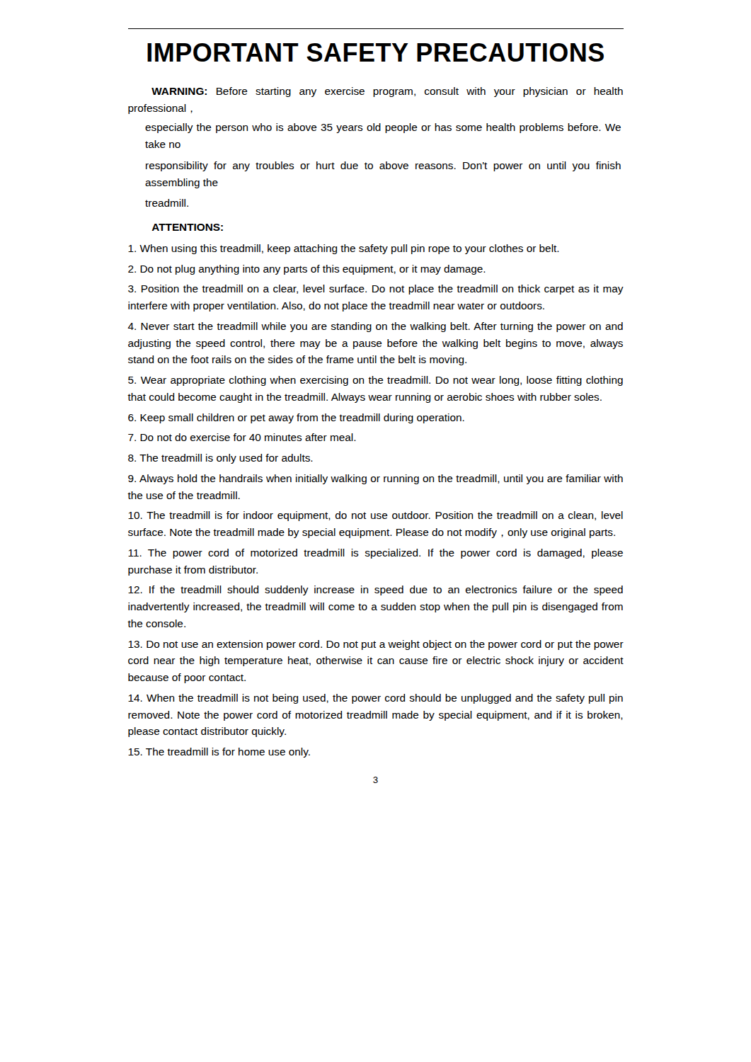IMPORTANT SAFETY PRECAUTIONS
WARNING: Before starting any exercise program, consult with your physician or health professional，
especially the person who is above 35 years old people or has some health problems before. We take no
responsibility for any troubles or hurt due to above reasons. Don't power on until you finish assembling the
treadmill.
ATTENTIONS:
1. When using this treadmill, keep attaching the safety pull pin rope to your clothes or belt.
2. Do not plug anything into any parts of this equipment, or it may damage.
3. Position the treadmill on a clear, level surface. Do not place the treadmill on thick carpet as it may interfere with proper ventilation. Also, do not place the treadmill near water or outdoors.
4. Never start the treadmill while you are standing on the walking belt. After turning the power on and adjusting the speed control, there may be a pause before the walking belt begins to move, always stand on the foot rails on the sides of the frame until the belt is moving.
5. Wear appropriate clothing when exercising on the treadmill. Do not wear long, loose fitting clothing that could become caught in the treadmill. Always wear running or aerobic shoes with rubber soles.
6. Keep small children or pet away from the treadmill during operation.
7. Do not do exercise for 40 minutes after meal.
8. The treadmill is only used for adults.
9. Always hold the handrails when initially walking or running on the treadmill, until you are familiar with the use of the treadmill.
10. The treadmill is for indoor equipment, do not use outdoor. Position the treadmill on a clean, level surface. Note the treadmill made by special equipment. Please do not modify，only use original parts.
11. The power cord of motorized treadmill is specialized. If the power cord is damaged, please purchase it from distributor.
12. If the treadmill should suddenly increase in speed due to an electronics failure or the speed inadvertently increased, the treadmill will come to a sudden stop when the pull pin is disengaged from the console.
13. Do not use an extension power cord. Do not put a weight object on the power cord or put the power cord near the high temperature heat, otherwise it can cause fire or electric shock injury or accident because of poor contact.
14. When the treadmill is not being used, the power cord should be unplugged and the safety pull pin removed. Note the power cord of motorized treadmill made by special equipment, and if it is broken, please contact distributor quickly.
15. The treadmill is for home use only.
3